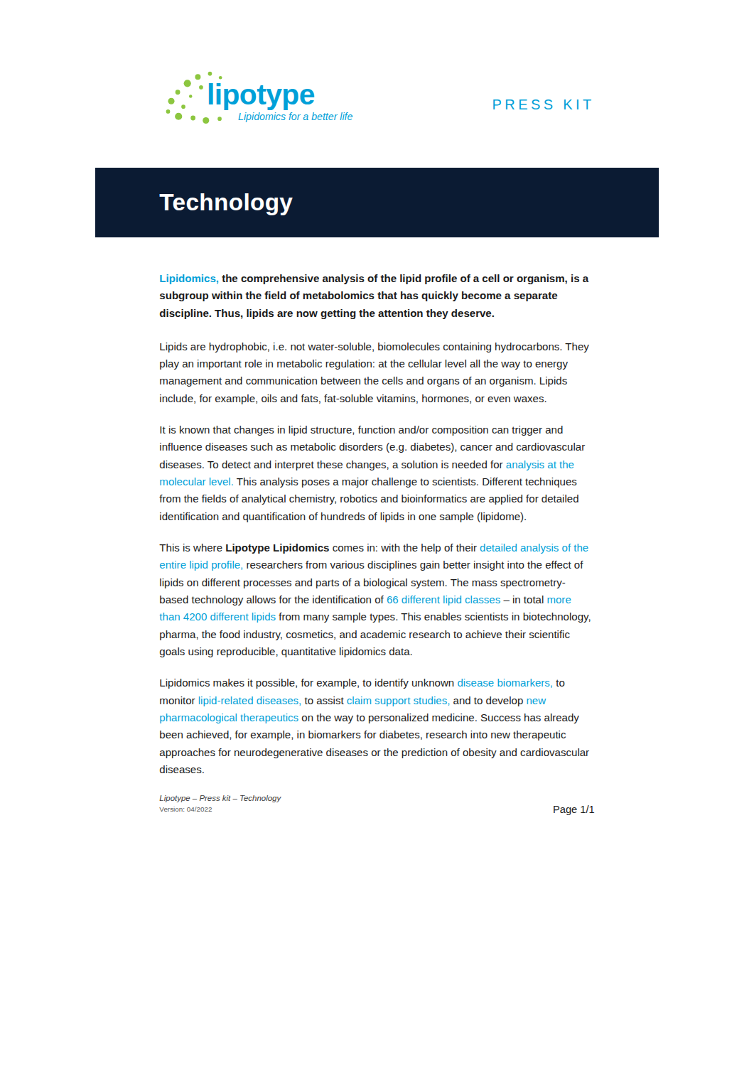lipotype Lipidomics for a better life
PRESS KIT
Technology
Lipidomics, the comprehensive analysis of the lipid profile of a cell or organism, is a subgroup within the field of metabolomics that has quickly become a separate discipline. Thus, lipids are now getting the attention they deserve.
Lipids are hydrophobic, i.e. not water-soluble, biomolecules containing hydrocarbons. They play an important role in metabolic regulation: at the cellular level all the way to energy management and communication between the cells and organs of an organism. Lipids include, for example, oils and fats, fat-soluble vitamins, hormones, or even waxes.
It is known that changes in lipid structure, function and/or composition can trigger and influence diseases such as metabolic disorders (e.g. diabetes), cancer and cardiovascular diseases. To detect and interpret these changes, a solution is needed for analysis at the molecular level. This analysis poses a major challenge to scientists. Different techniques from the fields of analytical chemistry, robotics and bioinformatics are applied for detailed identification and quantification of hundreds of lipids in one sample (lipidome).
This is where Lipotype Lipidomics comes in: with the help of their detailed analysis of the entire lipid profile, researchers from various disciplines gain better insight into the effect of lipids on different processes and parts of a biological system. The mass spectrometry-based technology allows for the identification of 66 different lipid classes – in total more than 4200 different lipids from many sample types. This enables scientists in biotechnology, pharma, the food industry, cosmetics, and academic research to achieve their scientific goals using reproducible, quantitative lipidomics data.
Lipidomics makes it possible, for example, to identify unknown disease biomarkers, to monitor lipid-related diseases, to assist claim support studies, and to develop new pharmacological therapeutics on the way to personalized medicine. Success has already been achieved, for example, in biomarkers for diabetes, research into new therapeutic approaches for neurodegenerative diseases or the prediction of obesity and cardiovascular diseases.
Lipotype – Press kit – Technology
Version: 04/2022
Page 1/1